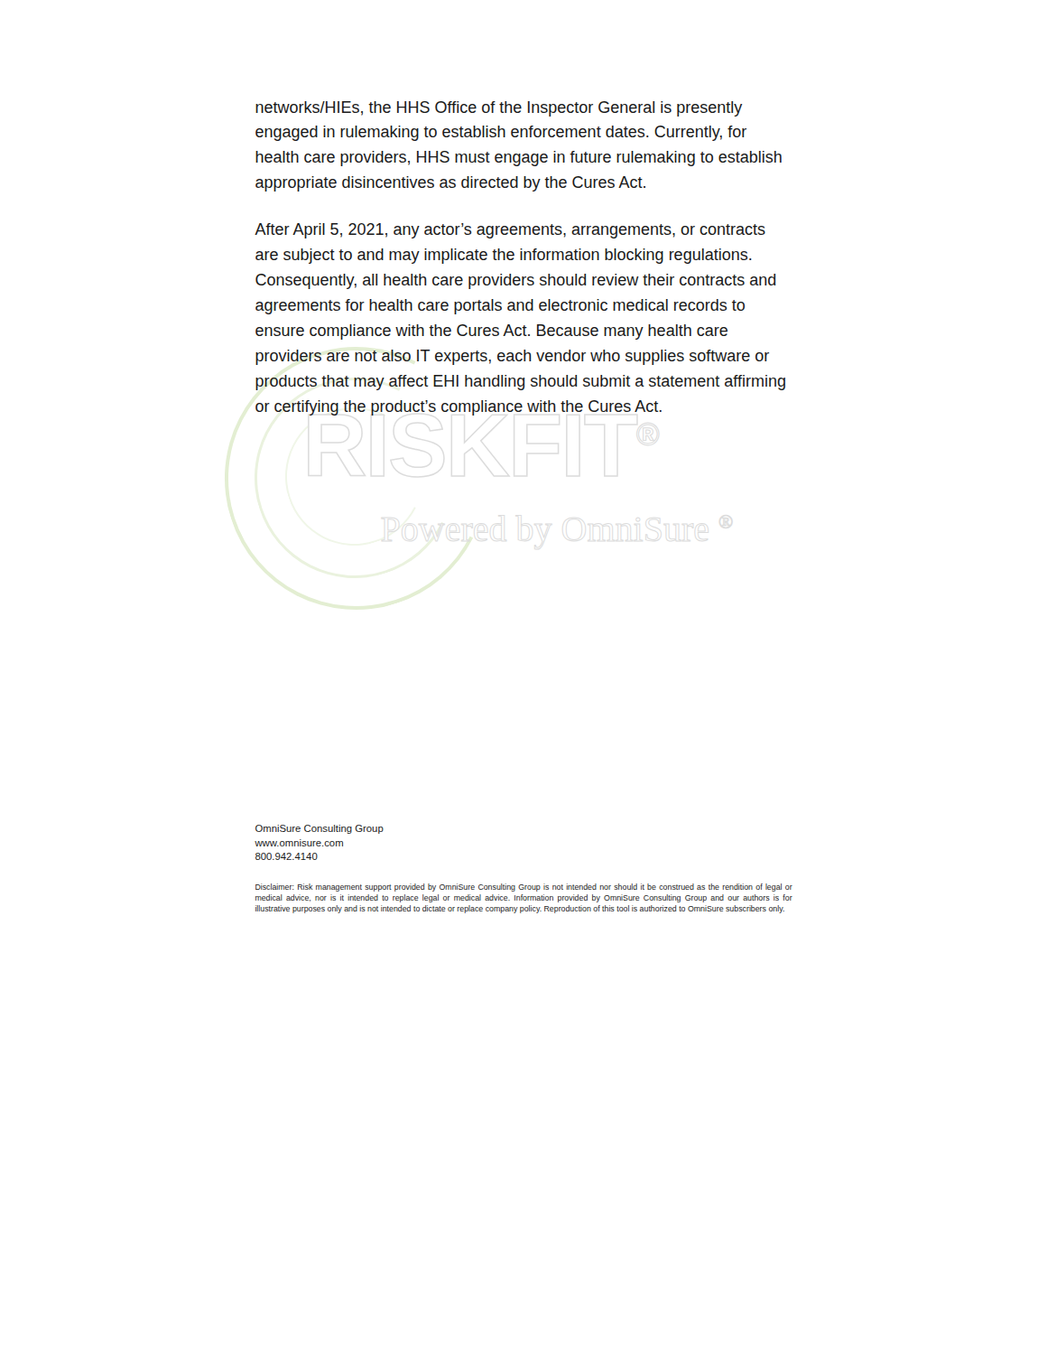networks/HIEs, the HHS Office of the Inspector General is presently engaged in rulemaking to establish enforcement dates. Currently, for health care providers, HHS must engage in future rulemaking to establish appropriate disincentives as directed by the Cures Act.
After April 5, 2021, any actor’s agreements, arrangements, or contracts are subject to and may implicate the information blocking regulations. Consequently, all health care providers should review their contracts and agreements for health care portals and electronic medical records to ensure compliance with the Cures Act. Because many health care providers are not also IT experts, each vendor who supplies software or products that may affect EHI handling should submit a statement affirming or certifying the product’s compliance with the Cures Act.
RISKFIT®
Powered by OmniSure ®
OmniSure Consulting Group
www.omnisure.com
800.942.4140
Disclaimer: Risk management support provided by OmniSure Consulting Group is not intended nor should it be construed as the rendition of legal or medical advice, nor is it intended to replace legal or medical advice. Information provided by OmniSure Consulting Group and our authors is for illustrative purposes only and is not intended to dictate or replace company policy. Reproduction of this tool is authorized to OmniSure subscribers only.